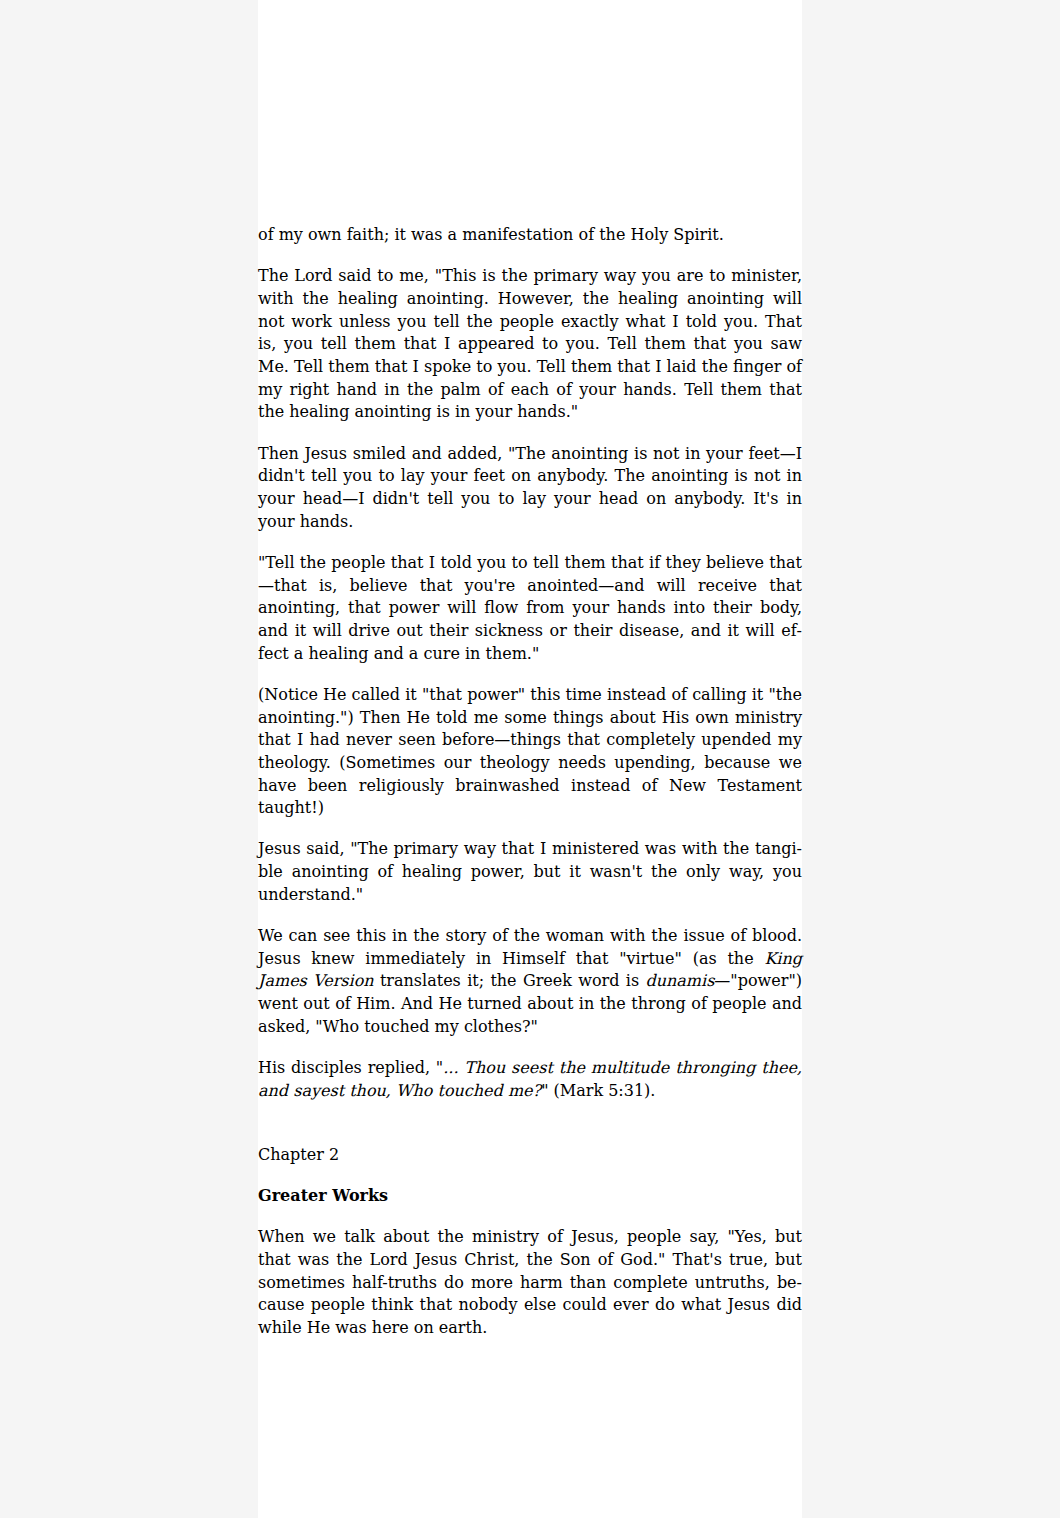of my own faith; it was a manifestation of the Holy Spirit.
The Lord said to me, "This is the primary way you are to minister, with the healing anointing. However, the healing anointing will not work unless you tell the people exactly what I told you. That is, you tell them that I appeared to you. Tell them that you saw Me. Tell them that I spoke to you. Tell them that I laid the finger of my right hand in the palm of each of your hands. Tell them that the healing anointing is in your hands."
Then Jesus smiled and added, "The anointing is not in your feet—I didn't tell you to lay your feet on anybody. The anointing is not in your head—I didn't tell you to lay your head on anybody. It's in your hands.
"Tell the people that I told you to tell them that if they believe that—that is, believe that you're anointed—and will receive that anointing, that power will flow from your hands into their body, and it will drive out their sickness or their disease, and it will effect a healing and a cure in them."
(Notice He called it "that power" this time instead of calling it "the anointing.") Then He told me some things about His own ministry that I had never seen before—things that completely upended my theology. (Sometimes our theology needs upending, because we have been religiously brainwashed instead of New Testament taught!)
Jesus said, "The primary way that I ministered was with the tangible anointing of healing power, but it wasn't the only way, you understand."
We can see this in the story of the woman with the issue of blood. Jesus knew immediately in Himself that "virtue" (as the King James Version translates it; the Greek word is dunamis—"power") went out of Him. And He turned about in the throng of people and asked, "Who touched my clothes?"
His disciples replied, "... Thou seest the multitude thronging thee, and sayest thou, Who touched me?" (Mark 5:31).
Chapter 2
Greater Works
When we talk about the ministry of Jesus, people say, "Yes, but that was the Lord Jesus Christ, the Son of God." That's true, but sometimes half-truths do more harm than complete untruths, because people think that nobody else could ever do what Jesus did while He was here on earth.